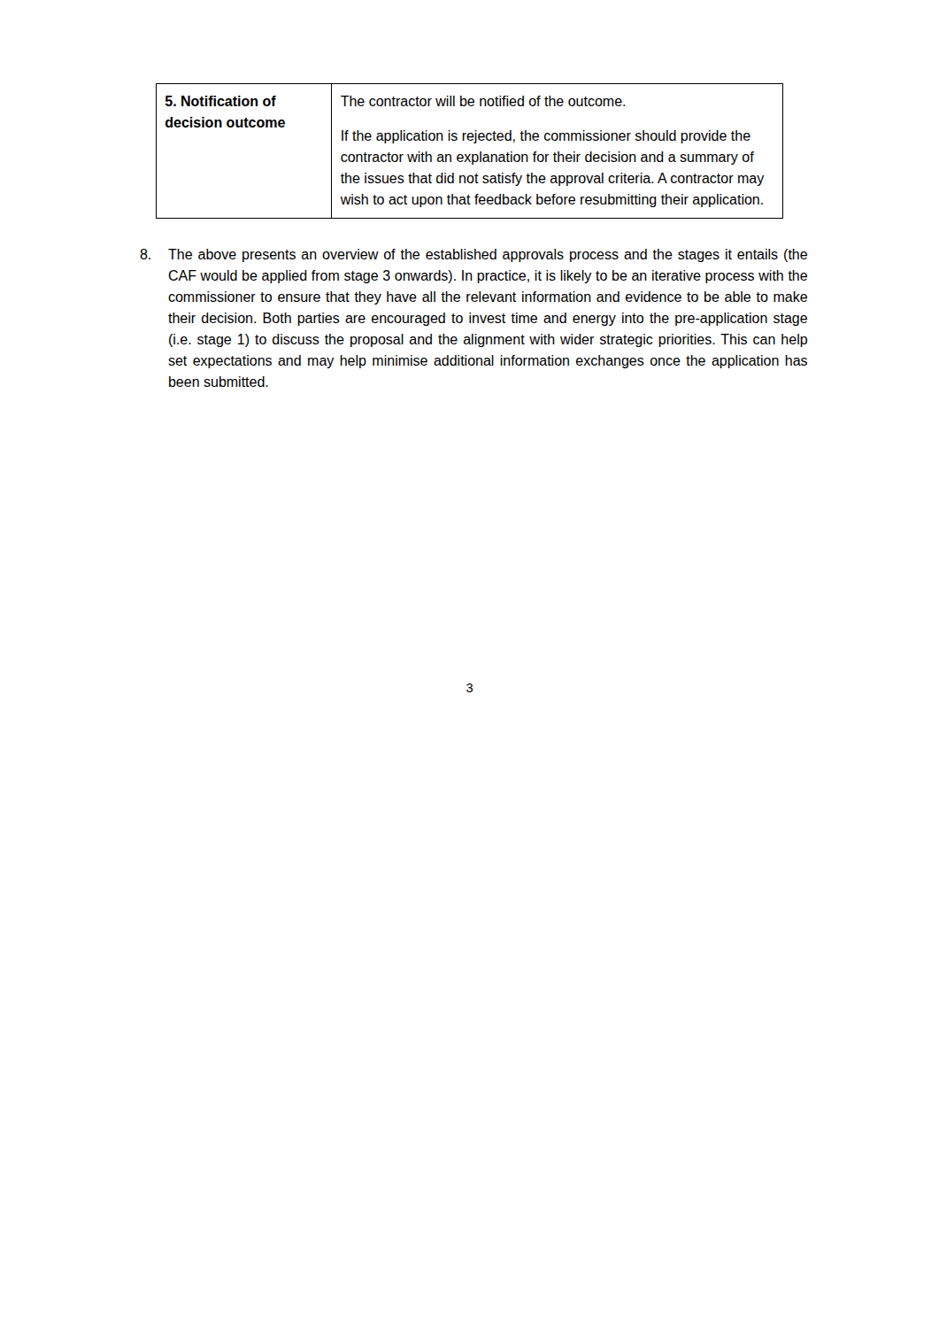| 5. Notification of decision outcome | The contractor will be notified of the outcome. If the application is rejected, the commissioner should provide the contractor with an explanation for their decision and a summary of the issues that did not satisfy the approval criteria. A contractor may wish to act upon that feedback before resubmitting their application. |
The above presents an overview of the established approvals process and the stages it entails (the CAF would be applied from stage 3 onwards). In practice, it is likely to be an iterative process with the commissioner to ensure that they have all the relevant information and evidence to be able to make their decision. Both parties are encouraged to invest time and energy into the pre-application stage (i.e. stage 1) to discuss the proposal and the alignment with wider strategic priorities. This can help set expectations and may help minimise additional information exchanges once the application has been submitted.
3